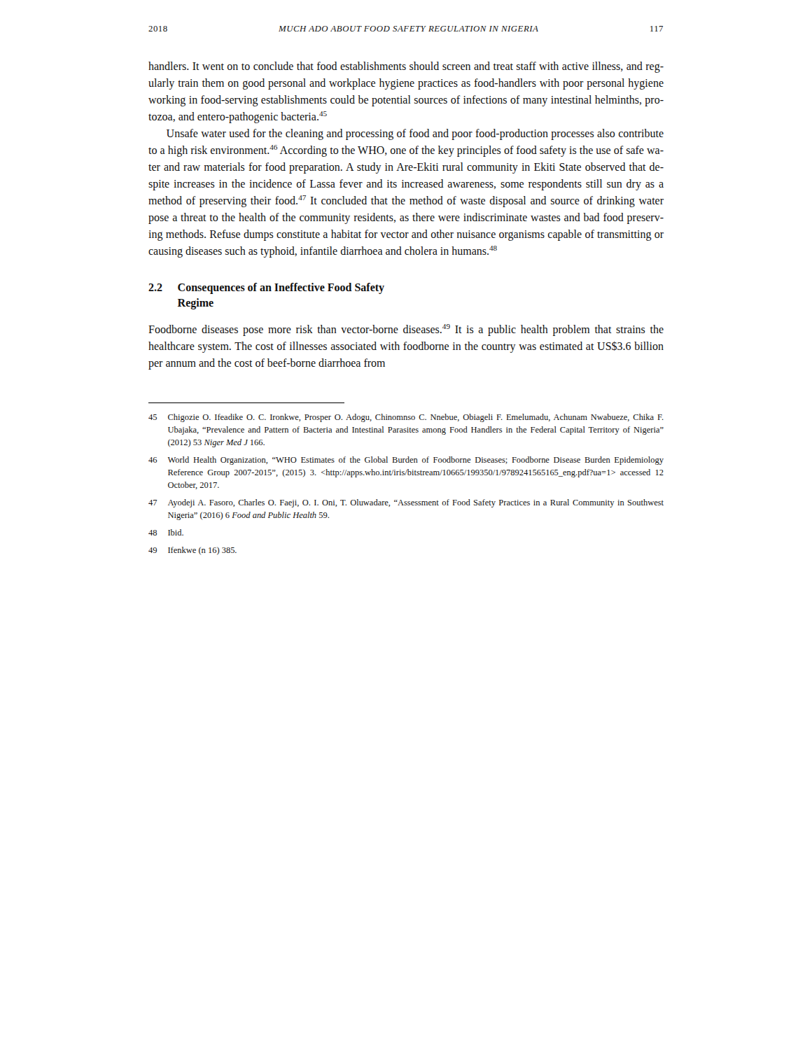2018 Much Ado About Food Safety Regulation in Nigeria 117
handlers. It went on to conclude that food establishments should screen and treat staff with active illness, and regularly train them on good personal and workplace hygiene practices as food-handlers with poor personal hygiene working in food-serving establishments could be potential sources of infections of many intestinal helminths, protozoa, and entero-pathogenic bacteria.45
Unsafe water used for the cleaning and processing of food and poor food-production processes also contribute to a high risk environment.46 According to the WHO, one of the key principles of food safety is the use of safe water and raw materials for food preparation. A study in Are-Ekiti rural community in Ekiti State observed that despite increases in the incidence of Lassa fever and its increased awareness, some respondents still sun dry as a method of preserving their food.47 It concluded that the method of waste disposal and source of drinking water pose a threat to the health of the community residents, as there were indiscriminate wastes and bad food preserving methods. Refuse dumps constitute a habitat for vector and other nuisance organisms capable of transmitting or causing diseases such as typhoid, infantile diarrhoea and cholera in humans.48
2.2 Consequences of an Ineffective Food Safety Regime
Foodborne diseases pose more risk than vector-borne diseases.49 It is a public health problem that strains the healthcare system. The cost of illnesses associated with foodborne in the country was estimated at US$3.6 billion per annum and the cost of beef-borne diarrhoea from
45 Chigozie O. Ifeadike O. C. Ironkwe, Prosper O. Adogu, Chinomnso C. Nnebue, Obiageli F. Emelumadu, Achunam Nwabueze, Chika F. Ubajaka, “Prevalence and Pattern of Bacteria and Intestinal Parasites among Food Handlers in the Federal Capital Territory of Nigeria” (2012) 53 Niger Med J 166.
46 World Health Organization, “WHO Estimates of the Global Burden of Foodborne Diseases; Foodborne Disease Burden Epidemiology Reference Group 2007-2015”, (2015) 3. <http://apps.who.int/iris/bitstream/10665/199350/1/9789241565165_eng.pdf?ua=1> accessed 12 October, 2017.
47 Ayodeji A. Fasoro, Charles O. Faeji, O. I. Oni, T. Oluwadare, “Assessment of Food Safety Practices in a Rural Community in Southwest Nigeria” (2016) 6 Food and Public Health 59.
48 Ibid.
49 Ifenkwe (n 16) 385.